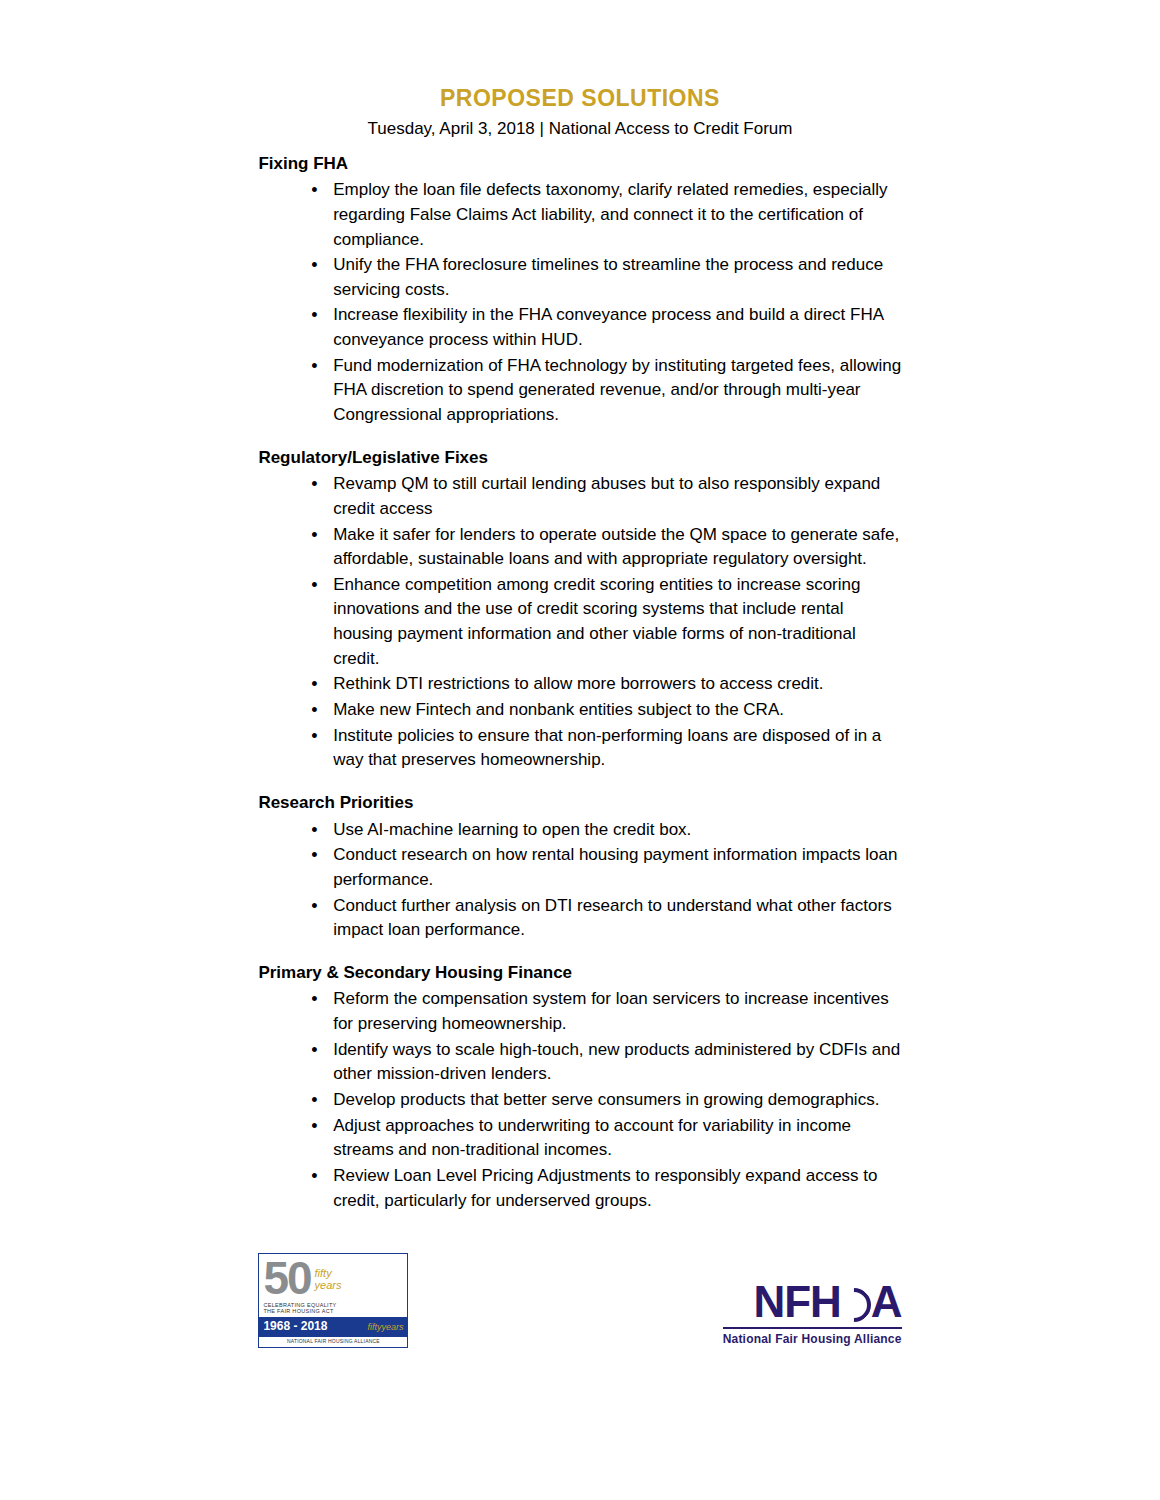PROPOSED SOLUTIONS
Tuesday, April 3, 2018 | National Access to Credit Forum
Fixing FHA
Employ the loan file defects taxonomy, clarify related remedies, especially regarding False Claims Act liability, and connect it to the certification of compliance.
Unify the FHA foreclosure timelines to streamline the process and reduce servicing costs.
Increase flexibility in the FHA conveyance process and build a direct FHA conveyance process within HUD.
Fund modernization of FHA technology by instituting targeted fees, allowing FHA discretion to spend generated revenue, and/or through multi-year Congressional appropriations.
Regulatory/Legislative Fixes
Revamp QM to still curtail lending abuses but to also responsibly expand credit access
Make it safer for lenders to operate outside the QM space to generate safe, affordable, sustainable loans and with appropriate regulatory oversight.
Enhance competition among credit scoring entities to increase scoring innovations and the use of credit scoring systems that include rental housing payment information and other viable forms of non-traditional credit.
Rethink DTI restrictions to allow more borrowers to access credit.
Make new Fintech and nonbank entities subject to the CRA.
Institute policies to ensure that non-performing loans are disposed of in a way that preserves homeownership.
Research Priorities
Use AI-machine learning to open the credit box.
Conduct research on how rental housing payment information impacts loan performance.
Conduct further analysis on DTI research to understand what other factors impact loan performance.
Primary & Secondary Housing Finance
Reform the compensation system for loan servicers to increase incentives for preserving homeownership.
Identify ways to scale high-touch, new products administered by CDFIs and other mission-driven lenders.
Develop products that better serve consumers in growing demographics.
Adjust approaches to underwriting to account for variability in income streams and non-traditional incomes.
Review Loan Level Pricing Adjustments to responsibly expand access to credit, particularly for underserved groups.
50 fifty
years
Celebrating Equality
The Fair Housing Act
1968 - 2018 fiftyyears
National Fair Housing Alliance
NFH A
National Fair Housing Alliance